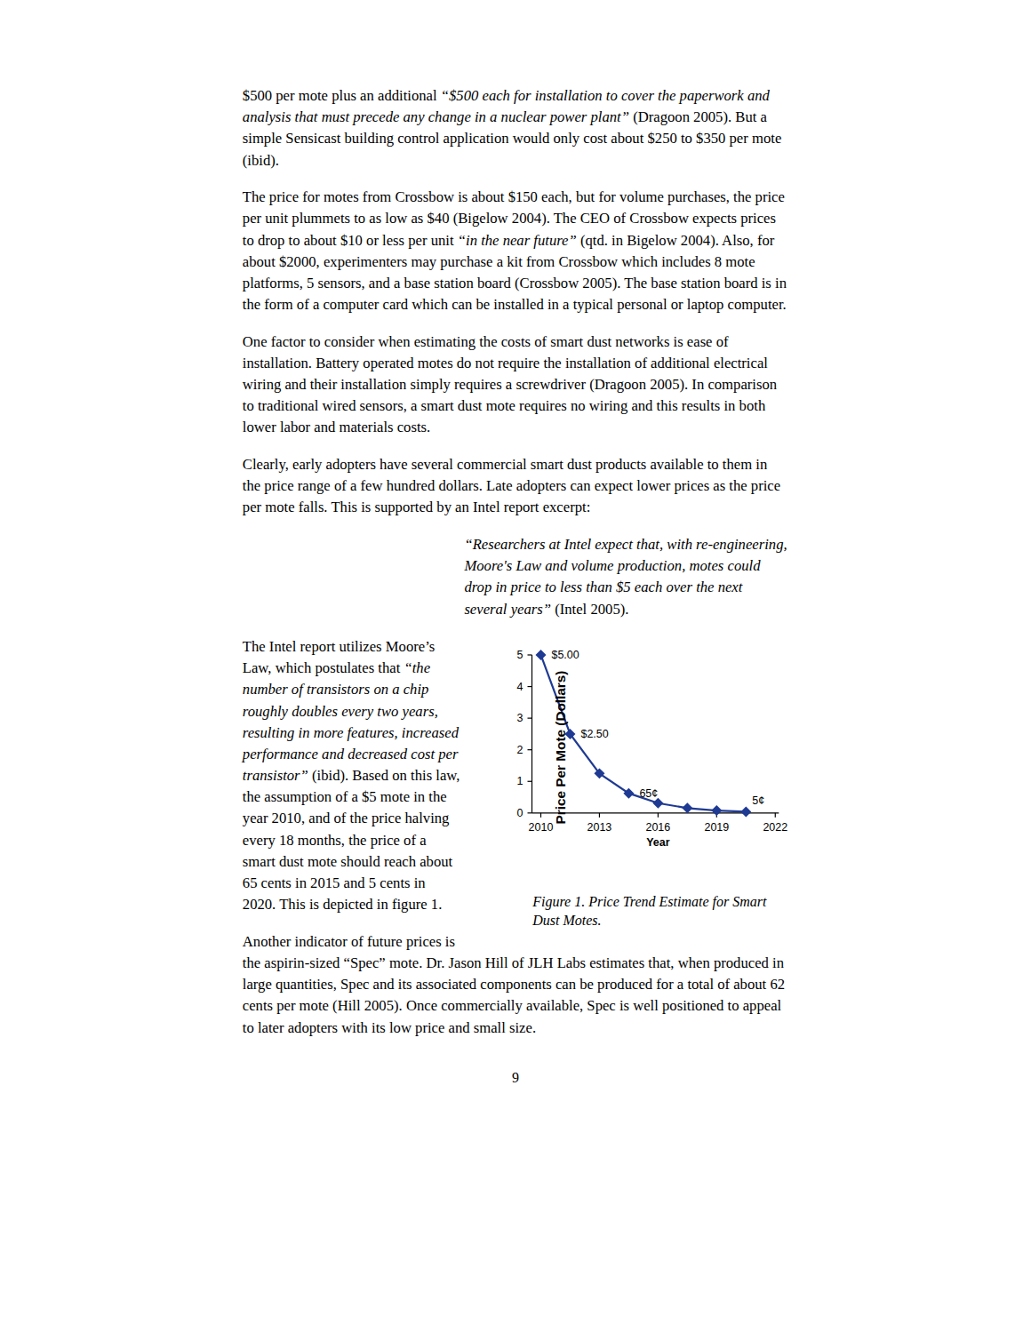$500 per mote plus an additional “$500 each for installation to cover the paperwork and analysis that must precede any change in a nuclear power plant” (Dragoon 2005). But a simple Sensicast building control application would only cost about $250 to $350 per mote (ibid).
The price for motes from Crossbow is about $150 each, but for volume purchases, the price per unit plummets to as low as $40 (Bigelow 2004). The CEO of Crossbow expects prices to drop to about $10 or less per unit “in the near future” (qtd. in Bigelow 2004). Also, for about $2000, experimenters may purchase a kit from Crossbow which includes 8 mote platforms, 5 sensors, and a base station board (Crossbow 2005). The base station board is in the form of a computer card which can be installed in a typical personal or laptop computer.
One factor to consider when estimating the costs of smart dust networks is ease of installation. Battery operated motes do not require the installation of additional electrical wiring and their installation simply requires a screwdriver (Dragoon 2005). In comparison to traditional wired sensors, a smart dust mote requires no wiring and this results in both lower labor and materials costs.
Clearly, early adopters have several commercial smart dust products available to them in the price range of a few hundred dollars. Late adopters can expect lower prices as the price per mote falls. This is supported by an Intel report excerpt:
“Researchers at Intel expect that, with re-engineering, Moore's Law and volume production, motes could drop in price to less than $5 each over the next several years” (Intel 2005).
Price Per Mote (Dollars)
0 1 2 3 4 5 2010 2013 2016 2019 2022 Year $5.00 $2.50 65¢ 5¢
Figure 1. Price Trend Estimate for Smart Dust Motes.
The Intel report utilizes Moore’s Law, which postulates that “the number of transistors on a chip roughly doubles every two years, resulting in more features, increased performance and decreased cost per transistor” (ibid). Based on this law, the assumption of a $5 mote in the year 2010, and of the price halving every 18 months, the price of a smart dust mote should reach about 65 cents in 2015 and 5 cents in 2020. This is depicted in figure 1.
Another indicator of future prices is the aspirin-sized “Spec” mote. Dr. Jason Hill of JLH Labs estimates that, when produced in large quantities, Spec and its associated components can be produced for a total of about 62 cents per mote (Hill 2005). Once commercially available, Spec is well positioned to appeal to later adopters with its low price and small size.
9